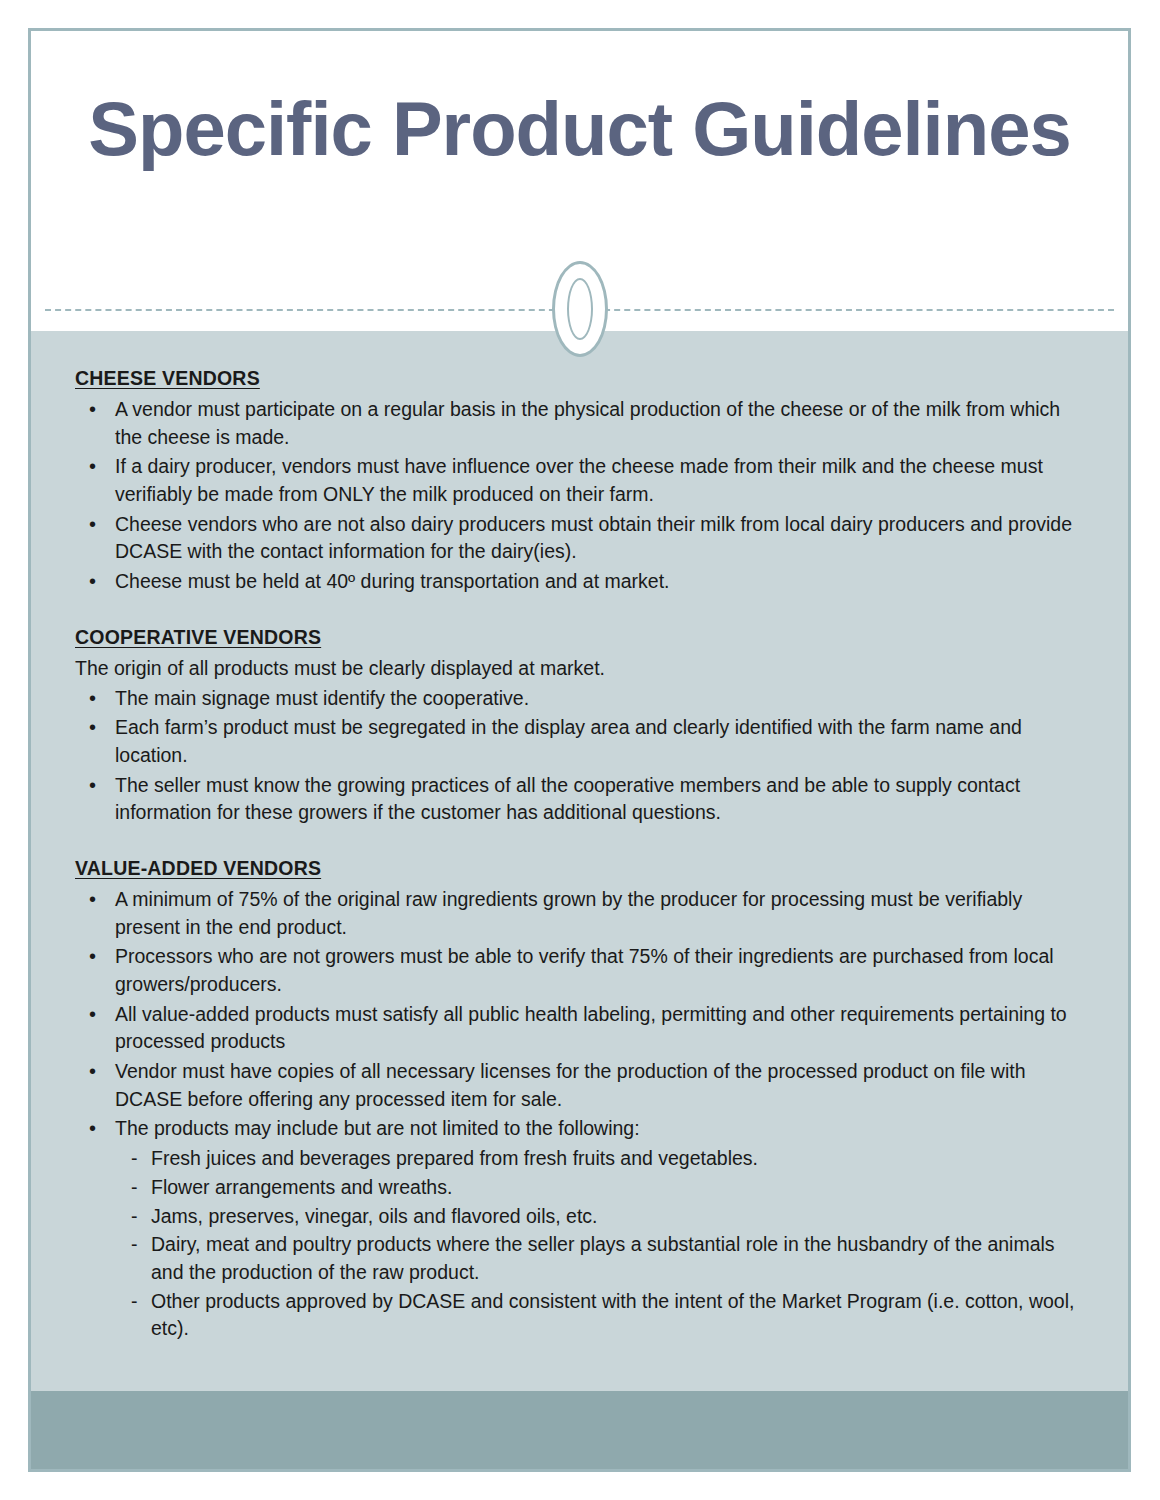Specific Product Guidelines
CHEESE VENDORS
A vendor must participate on a regular basis in the physical production of the cheese or of the milk from which the cheese is made.
If a dairy producer, vendors must have influence over the cheese made from their milk and the cheese must verifiably be made from ONLY the milk produced on their farm.
Cheese vendors who are not also dairy producers must obtain their milk from local dairy producers and provide DCASE with the contact information for the dairy(ies).
Cheese must be held at 40º during transportation and at market.
COOPERATIVE VENDORS
The origin of all products must be clearly displayed at market.
The main signage must identify the cooperative.
Each farm’s product must be segregated in the display area and clearly identified with the farm name and location.
The seller must know the growing practices of all the cooperative members and be able to supply contact information for these growers if the customer has additional questions.
VALUE-ADDED VENDORS
A minimum of 75% of the original raw ingredients grown by the producer for processing must be verifiably present in the end product.
Processors who are not growers must be able to verify that 75% of their ingredients are purchased from local growers/producers.
All value-added products must satisfy all public health labeling, permitting and other requirements pertaining to processed products
Vendor must have copies of all necessary licenses for the production of the processed product on file with DCASE before offering any processed item for sale.
The products may include but are not limited to the following:
Fresh juices and beverages prepared from fresh fruits and vegetables.
Flower arrangements and wreaths.
Jams, preserves, vinegar, oils and flavored oils, etc.
Dairy, meat and poultry products where the seller plays a substantial role in the husbandry of the animals and the production of the raw product.
Other products approved by DCASE and consistent with the intent of the Market Program (i.e. cotton, wool, etc).